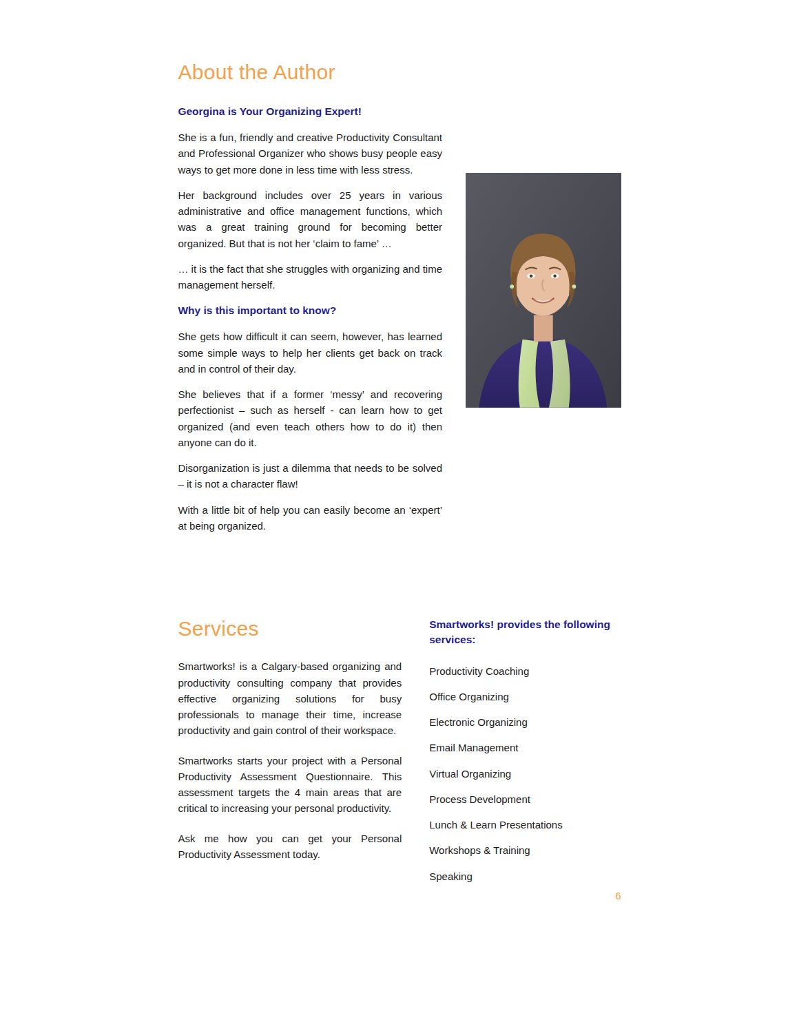About the Author
Georgina is Your Organizing Expert!
She is a fun, friendly and creative Productivity Consultant and Professional Organizer who shows busy people easy ways to get more done in less time with less stress.
Her background includes over 25 years in various administrative and office management functions, which was a great training ground for becoming better organized. But that is not her ‘claim to fame’ …
… it is the fact that she struggles with organizing and time management herself.
Why is this important to know?
She gets how difficult it can seem, however, has learned some simple ways to help her clients get back on track and in control of their day.
She believes that if a former ‘messy’ and recovering perfectionist – such as herself - can learn how to get organized (and even teach others how to do it) then anyone can do it.
Disorganization is just a dilemma that needs to be solved – it is not a character flaw!
With a little bit of help you can easily become an ‘expert’ at being organized.
Services
Smartworks! is a Calgary-based organizing and productivity consulting company that provides effective organizing solutions for busy professionals to manage their time, increase productivity and gain control of their workspace.
Smartworks starts your project with a Personal Productivity Assessment Questionnaire. This assessment targets the 4 main areas that are critical to increasing your personal productivity.
Ask me how you can get your Personal Productivity Assessment today.
Smartworks! provides the following services:
Productivity Coaching
Office Organizing
Electronic Organizing
Email Management
Virtual Organizing
Process Development
Lunch & Learn Presentations
Workshops & Training
Speaking
6